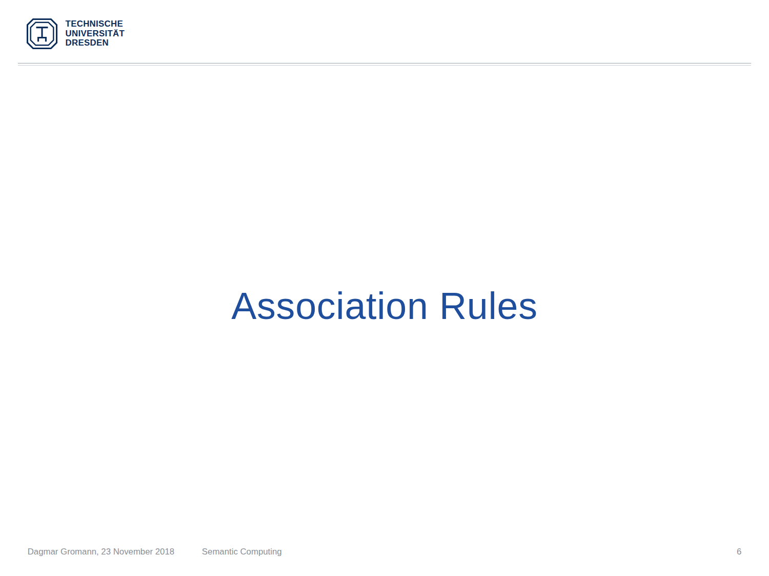Technische
Universität
Dresden
Association Rules
Dagmar Gromann, 23 November 2018 Semantic Computing 6